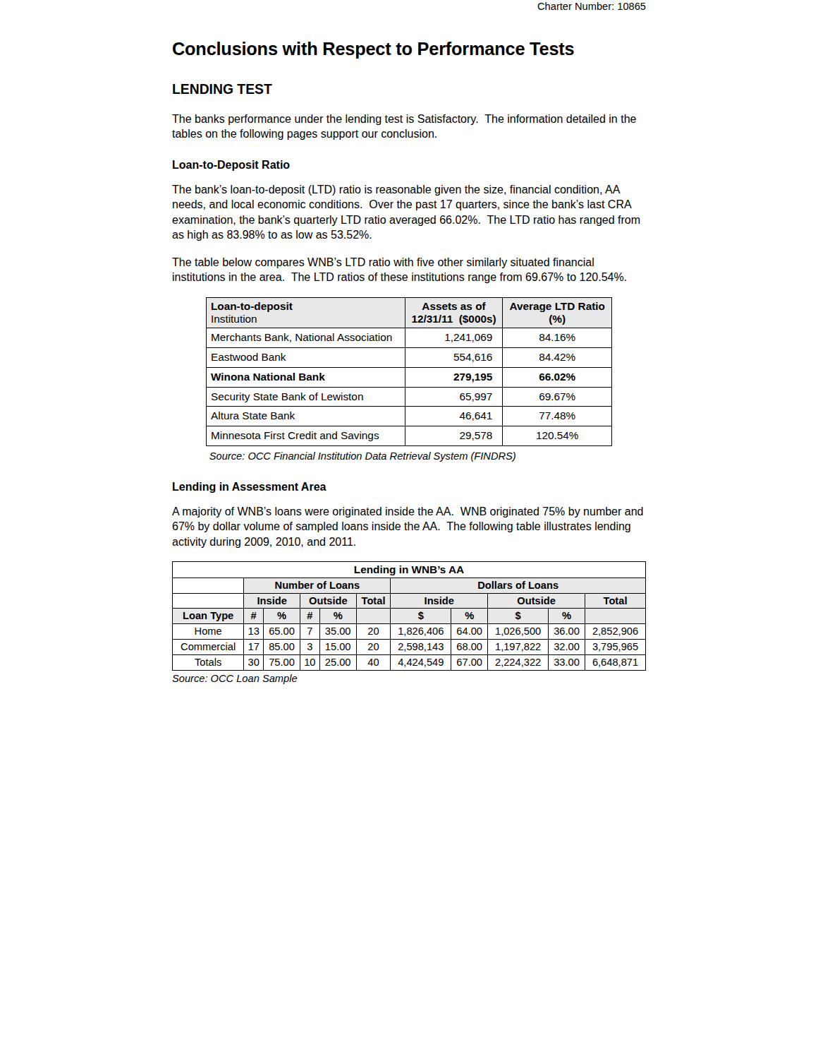Charter Number: 10865
Conclusions with Respect to Performance Tests
LENDING TEST
The banks performance under the lending test is Satisfactory. The information detailed in the tables on the following pages support our conclusion.
Loan-to-Deposit Ratio
The bank’s loan-to-deposit (LTD) ratio is reasonable given the size, financial condition, AA needs, and local economic conditions. Over the past 17 quarters, since the bank’s last CRA examination, the bank’s quarterly LTD ratio averaged 66.02%. The LTD ratio has ranged from as high as 83.98% to as low as 53.52%.
The table below compares WNB’s LTD ratio with five other similarly situated financial institutions in the area. The LTD ratios of these institutions range from 69.67% to 120.54%.
| Loan-to-deposit Institution | Assets as of 12/31/11 ($000s) | Average LTD Ratio (%) |
| --- | --- | --- |
| Merchants Bank, National Association | 1,241,069 | 84.16% |
| Eastwood Bank | 554,616 | 84.42% |
| Winona National Bank | 279,195 | 66.02% |
| Security State Bank of Lewiston | 65,997 | 69.67% |
| Altura State Bank | 46,641 | 77.48% |
| Minnesota First Credit and Savings | 29,578 | 120.54% |
Source: OCC Financial Institution Data Retrieval System (FINDRS)
Lending in Assessment Area
A majority of WNB’s loans were originated inside the AA. WNB originated 75% by number and 67% by dollar volume of sampled loans inside the AA. The following table illustrates lending activity during 2009, 2010, and 2011.
| Lending in WNB’s AA |
| | Number of Loans | Dollars of Loans |
| | Inside | Outside | Total | Inside | Outside | Total |
| Loan Type | # | % | # | % | | $ | % | $ | % | |
| Home | 13 | 65.00 | 7 | 35.00 | 20 | 1,826,406 | 64.00 | 1,026,500 | 36.00 | 2,852,906 |
| Commercial | 17 | 85.00 | 3 | 15.00 | 20 | 2,598,143 | 68.00 | 1,197,822 | 32.00 | 3,795,965 |
| Totals | 30 | 75.00 | 10 | 25.00 | 40 | 4,424,549 | 67.00 | 2,224,322 | 33.00 | 6,648,871 |
Source: OCC Loan Sample